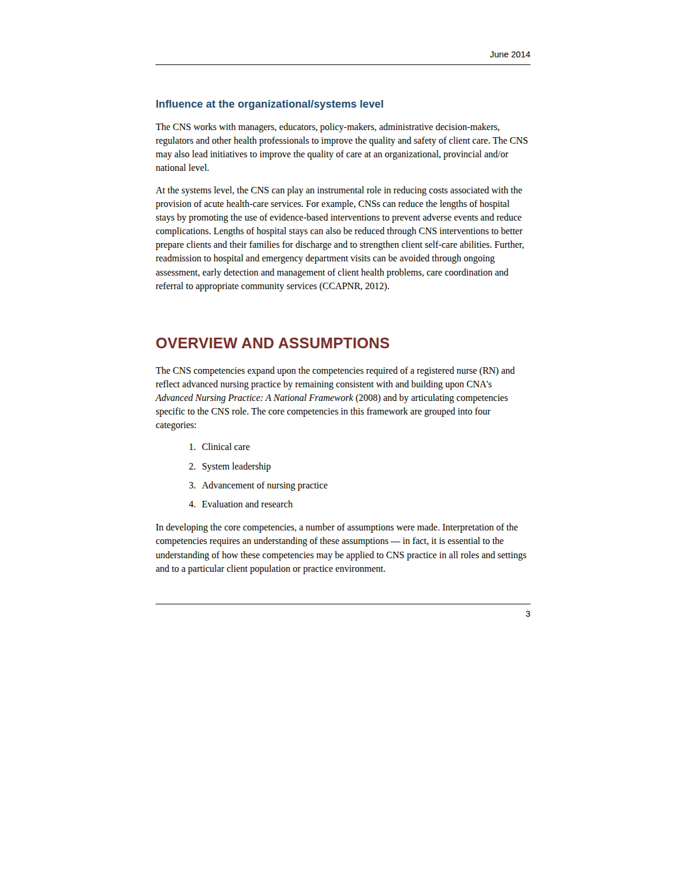June 2014
Influence at the organizational/systems level
The CNS works with managers, educators, policy-makers, administrative decision-makers, regulators and other health professionals to improve the quality and safety of client care. The CNS may also lead initiatives to improve the quality of care at an organizational, provincial and/or national level.
At the systems level, the CNS can play an instrumental role in reducing costs associated with the provision of acute health-care services. For example, CNSs can reduce the lengths of hospital stays by promoting the use of evidence-based interventions to prevent adverse events and reduce complications. Lengths of hospital stays can also be reduced through CNS interventions to better prepare clients and their families for discharge and to strengthen client self-care abilities. Further, readmission to hospital and emergency department visits can be avoided through ongoing assessment, early detection and management of client health problems, care coordination and referral to appropriate community services (CCAPNR, 2012).
OVERVIEW AND ASSUMPTIONS
The CNS competencies expand upon the competencies required of a registered nurse (RN) and reflect advanced nursing practice by remaining consistent with and building upon CNA's Advanced Nursing Practice: A National Framework (2008) and by articulating competencies specific to the CNS role. The core competencies in this framework are grouped into four categories:
Clinical care
System leadership
Advancement of nursing practice
Evaluation and research
In developing the core competencies, a number of assumptions were made. Interpretation of the competencies requires an understanding of these assumptions — in fact, it is essential to the understanding of how these competencies may be applied to CNS practice in all roles and settings and to a particular client population or practice environment.
3